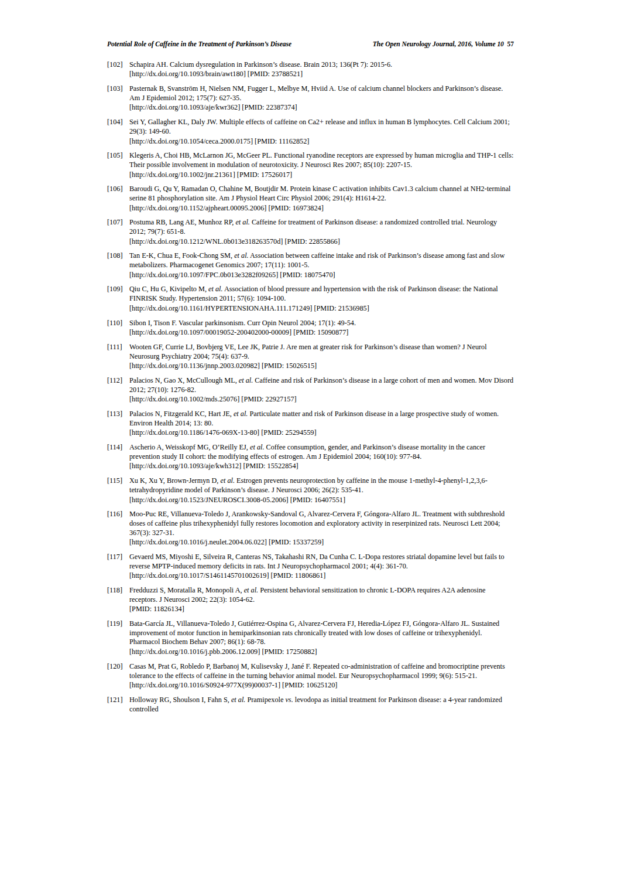Potential Role of Caffeine in the Treatment of Parkinson’s Disease
The Open Neurology Journal, 2016, Volume 10 57
[102] Schapira AH. Calcium dysregulation in Parkinson’s disease. Brain 2013; 136(Pt 7): 2015-6. [http://dx.doi.org/10.1093/brain/awt180] [PMID: 23788521]
[103] Pasternak B, Svanström H, Nielsen NM, Fugger L, Melbye M, Hviid A. Use of calcium channel blockers and Parkinson’s disease. Am J Epidemiol 2012; 175(7): 627-35. [http://dx.doi.org/10.1093/aje/kwr362] [PMID: 22387374]
[104] Sei Y, Gallagher KL, Daly JW. Multiple effects of caffeine on Ca2+ release and influx in human B lymphocytes. Cell Calcium 2001; 29(3): 149-60. [http://dx.doi.org/10.1054/ceca.2000.0175] [PMID: 11162852]
[105] Klegeris A, Choi HB, McLarnon JG, McGeer PL. Functional ryanodine receptors are expressed by human microglia and THP-1 cells: Their possible involvement in modulation of neurotoxicity. J Neurosci Res 2007; 85(10): 2207-15. [http://dx.doi.org/10.1002/jnr.21361] [PMID: 17526017]
[106] Baroudi G, Qu Y, Ramadan O, Chahine M, Boutjdir M. Protein kinase C activation inhibits Cav1.3 calcium channel at NH2-terminal serine 81 phosphorylation site. Am J Physiol Heart Circ Physiol 2006; 291(4): H1614-22. [http://dx.doi.org/10.1152/ajpheart.00095.2006] [PMID: 16973824]
[107] Postuma RB, Lang AE, Munhoz RP, et al. Caffeine for treatment of Parkinson disease: a randomized controlled trial. Neurology 2012; 79(7): 651-8. [http://dx.doi.org/10.1212/WNL.0b013e318263570d] [PMID: 22855866]
[108] Tan E-K, Chua E, Fook-Chong SM, et al. Association between caffeine intake and risk of Parkinson’s disease among fast and slow metabolizers. Pharmacogenet Genomics 2007; 17(11): 1001-5. [http://dx.doi.org/10.1097/FPC.0b013e3282f09265] [PMID: 18075470]
[109] Qiu C, Hu G, Kivipelto M, et al. Association of blood pressure and hypertension with the risk of Parkinson disease: the National FINRISK Study. Hypertension 2011; 57(6): 1094-100. [http://dx.doi.org/10.1161/HYPERTENSIONAHA.111.171249] [PMID: 21536985]
[110] Sibon I, Tison F. Vascular parkinsonism. Curr Opin Neurol 2004; 17(1): 49-54. [http://dx.doi.org/10.1097/00019052-200402000-00009] [PMID: 15090877]
[111] Wooten GF, Currie LJ, Bovbjerg VE, Lee JK, Patrie J. Are men at greater risk for Parkinson’s disease than women? J Neurol Neurosurg Psychiatry 2004; 75(4): 637-9. [http://dx.doi.org/10.1136/jnnp.2003.020982] [PMID: 15026515]
[112] Palacios N, Gao X, McCullough ML, et al. Caffeine and risk of Parkinson’s disease in a large cohort of men and women. Mov Disord 2012; 27(10): 1276-82. [http://dx.doi.org/10.1002/mds.25076] [PMID: 22927157]
[113] Palacios N, Fitzgerald KC, Hart JE, et al. Particulate matter and risk of Parkinson disease in a large prospective study of women. Environ Health 2014; 13: 80. [http://dx.doi.org/10.1186/1476-069X-13-80] [PMID: 25294559]
[114] Ascherio A, Weisskopf MG, O’Reilly EJ, et al. Coffee consumption, gender, and Parkinson’s disease mortality in the cancer prevention study II cohort: the modifying effects of estrogen. Am J Epidemiol 2004; 160(10): 977-84. [http://dx.doi.org/10.1093/aje/kwh312] [PMID: 15522854]
[115] Xu K, Xu Y, Brown-Jermyn D, et al. Estrogen prevents neuroprotection by caffeine in the mouse 1-methyl-4-phenyl-1,2,3,6-tetrahydropyridine model of Parkinson’s disease. J Neurosci 2006; 26(2): 535-41. [http://dx.doi.org/10.1523/JNEUROSCI.3008-05.2006] [PMID: 16407551]
[116] Moo-Puc RE, Villanueva-Toledo J, Arankowsky-Sandoval G, Alvarez-Cervera F, Góngora-Alfaro JL. Treatment with subthreshold doses of caffeine plus trihexyphenidyl fully restores locomotion and exploratory activity in reserpinized rats. Neurosci Lett 2004; 367(3): 327-31. [http://dx.doi.org/10.1016/j.neulet.2004.06.022] [PMID: 15337259]
[117] Gevaerd MS, Miyoshi E, Silveira R, Canteras NS, Takahashi RN, Da Cunha C. L-Dopa restores striatal dopamine level but fails to reverse MPTP-induced memory deficits in rats. Int J Neuropsychopharmacol 2001; 4(4): 361-70. [http://dx.doi.org/10.1017/S1461145701002619] [PMID: 11806861]
[118] Fredduzzi S, Moratalla R, Monopoli A, et al. Persistent behavioral sensitization to chronic L-DOPA requires A2A adenosine receptors. J Neurosci 2002; 22(3): 1054-62. [PMID: 11826134]
[119] Bata-García JL, Villanueva-Toledo J, Gutiérrez-Ospina G, Alvarez-Cervera FJ, Heredia-López FJ, Góngora-Alfaro JL. Sustained improvement of motor function in hemiparkinsonian rats chronically treated with low doses of caffeine or trihexyphenidyl. Pharmacol Biochem Behav 2007; 86(1): 68-78. [http://dx.doi.org/10.1016/j.pbb.2006.12.009] [PMID: 17250882]
[120] Casas M, Prat G, Robledo P, Barbanoj M, Kulisevsky J, Jané F. Repeated co-administration of caffeine and bromocriptine prevents tolerance to the effects of caffeine in the turning behavior animal model. Eur Neuropsychopharmacol 1999; 9(6): 515-21. [http://dx.doi.org/10.1016/S0924-977X(99)00037-1] [PMID: 10625120]
[121] Holloway RG, Shoulson I, Fahn S, et al. Pramipexole vs. levodopa as initial treatment for Parkinson disease: a 4-year randomized controlled